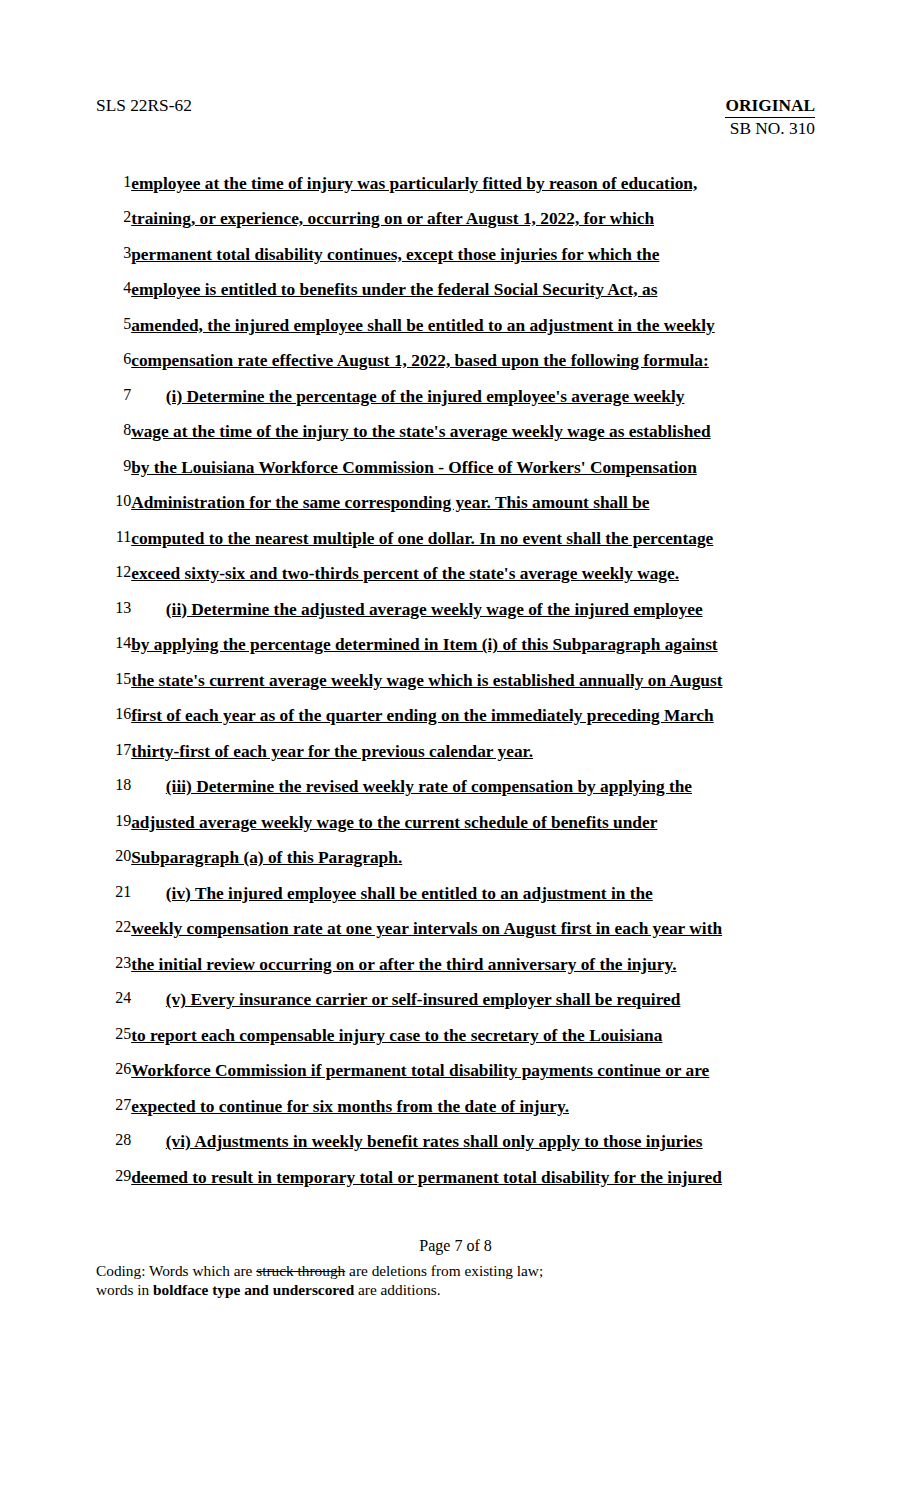SLS 22RS-62
ORIGINAL
SB NO. 310
| 1 | employee at the time of injury was particularly fitted by reason of education, |
| 2 | training, or experience, occurring on or after August 1, 2022, for which |
| 3 | permanent total disability continues, except those injuries for which the |
| 4 | employee is entitled to benefits under the federal Social Security Act, as |
| 5 | amended, the injured employee shall be entitled to an adjustment in the weekly |
| 6 | compensation rate effective August 1, 2022, based upon the following formula: |
| 7 | (i) Determine the percentage of the injured employee's average weekly |
| 8 | wage at the time of the injury to the state's average weekly wage as established |
| 9 | by the Louisiana Workforce Commission - Office of Workers' Compensation |
| 10 | Administration for the same corresponding year. This amount shall be |
| 11 | computed to the nearest multiple of one dollar. In no event shall the percentage |
| 12 | exceed sixty-six and two-thirds percent of the state's average weekly wage. |
| 13 | (ii) Determine the adjusted average weekly wage of the injured employee |
| 14 | by applying the percentage determined in Item (i) of this Subparagraph against |
| 15 | the state's current average weekly wage which is established annually on August |
| 16 | first of each year as of the quarter ending on the immediately preceding March |
| 17 | thirty-first of each year for the previous calendar year. |
| 18 | (iii) Determine the revised weekly rate of compensation by applying the |
| 19 | adjusted average weekly wage to the current schedule of benefits under |
| 20 | Subparagraph (a) of this Paragraph. |
| 21 | (iv) The injured employee shall be entitled to an adjustment in the |
| 22 | weekly compensation rate at one year intervals on August first in each year with |
| 23 | the initial review occurring on or after the third anniversary of the injury. |
| 24 | (v) Every insurance carrier or self-insured employer shall be required |
| 25 | to report each compensable injury case to the secretary of the Louisiana |
| 26 | Workforce Commission if permanent total disability payments continue or are |
| 27 | expected to continue for six months from the date of injury. |
| 28 | (vi) Adjustments in weekly benefit rates shall only apply to those injuries |
| 29 | deemed to result in temporary total or permanent total disability for the injured |
Page 7 of 8
Coding: Words which are struck through are deletions from existing law;
words in boldface type and underscored are additions.